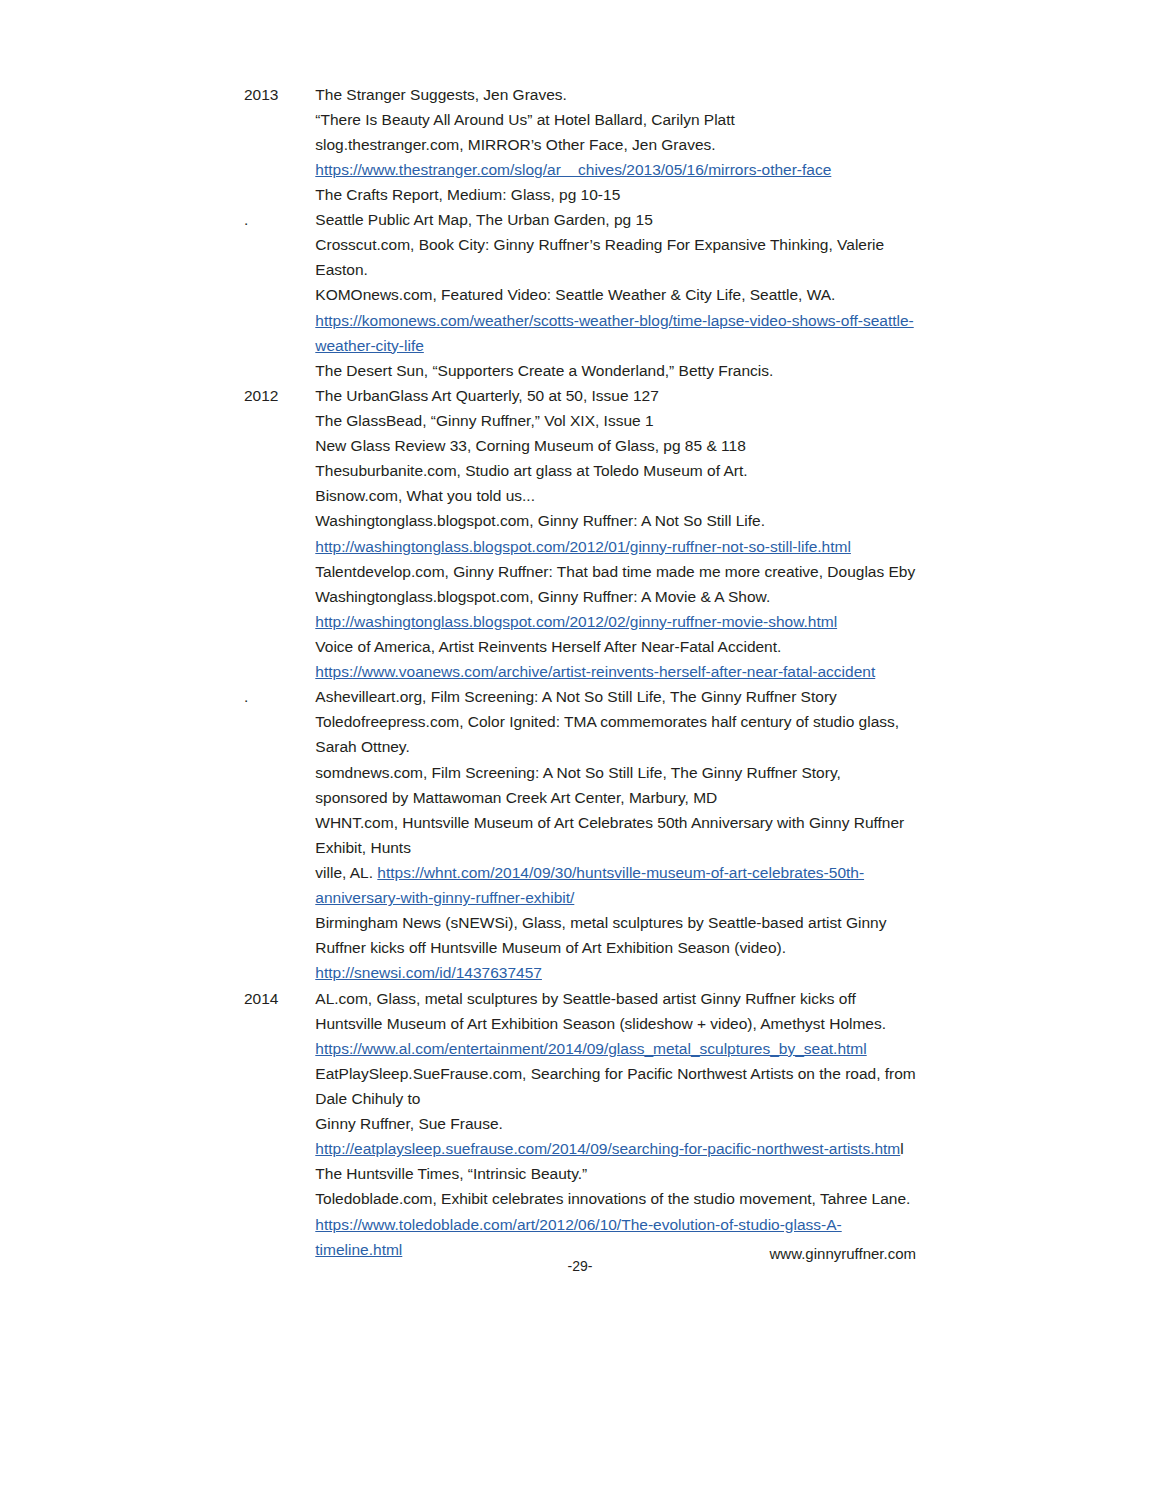| 2013 | The Stranger Suggests, Jen Graves. “There Is Beauty All Around Us” at Hotel Ballard, Carilyn Platt slog.thestranger.com, MIRROR’s Other Face, Jen Graves. https://www.thestranger.com/slog/ar chives/2013/05/16/mirrors-other-face The Crafts Report, Medium: Glass, pg 10-15 |
| . | Seattle Public Art Map, The Urban Garden, pg 15 Crosscut.com, Book City: Ginny Ruffner’s Reading For Expansive Thinking, Valerie Easton. KOMOnews.com, Featured Video: Seattle Weather & City Life, Seattle, WA. https://komonews.com/weather/scotts-weather-blog/time-lapse-video-shows-off-seattle-weather-city-life The Desert Sun, “Supporters Create a Wonderland,” Betty Francis. |
| 2012 | The UrbanGlass Art Quarterly, 50 at 50, Issue 127 The GlassBead, “Ginny Ruffner,” Vol XIX, Issue 1 New Glass Review 33, Corning Museum of Glass, pg 85 & 118 Thesuburbanite.com, Studio art glass at Toledo Museum of Art. Bisnow.com, What you told us... Washingtonglass.blogspot.com, Ginny Ruffner: A Not So Still Life. http://washingtonglass.blogspot.com/2012/01/ginny-ruffner-not-so-still-life.html Talentdevelop.com, Ginny Ruffner: That bad time made me more creative, Douglas Eby Washingtonglass.blogspot.com, Ginny Ruffner: A Movie & A Show. http://washingtonglass.blogspot.com/2012/02/ginny-ruffner-movie-show.html Voice of America, Artist Reinvents Herself After Near-Fatal Accident. https://www.voanews.com/archive/artist-reinvents-herself-after-near-fatal-accident |
| . | Ashevilleart.org, Film Screening: A Not So Still Life, The Ginny Ruffner Story Toledofreepress.com, Color Ignited: TMA commemorates half century of studio glass, Sarah Ottney. somdnews.com, Film Screening: A Not So Still Life, The Ginny Ruffner Story, sponsored by Mattawoman Creek Art Center, Marbury, MD WHNT.com, Huntsville Museum of Art Celebrates 50th Anniversary with Ginny Ruffner Exhibit, Hunts ville, AL. https://whnt.com/2014/09/30/huntsville-museum-of-art-celebrates-50th-anniversary-with-ginny-ruffner-exhibit/ Birmingham News (sNEWSi), Glass, metal sculptures by Seattle-based artist Ginny Ruffner kicks off Huntsville Museum of Art Exhibition Season (video). http://snewsi.com/id/1437637457 |
| 2014 | AL.com, Glass, metal sculptures by Seattle-based artist Ginny Ruffner kicks off Huntsville Museum of Art Exhibition Season (slideshow + video), Amethyst Holmes. https://www.al.com/entertainment/2014/09/glass_metal_sculptures_by_seat.html EatPlaySleep.SueFrause.com, Searching for Pacific Northwest Artists on the road, from Dale Chihuly to Ginny Ruffner, Sue Frause. http://eatplaysleep.suefrause.com/2014/09/searching-for-pacific-northwest-artists.htm l The Huntsville Times, “Intrinsic Beauty.” Toledoblade.com, Exhibit celebrates innovations of the studio movement, Tahree Lane. https://www.toledoblade.com/art/2012/06/10/The-evolution-of-studio-glass-A-timeline.html |
-29-
www.ginnyruffner.com